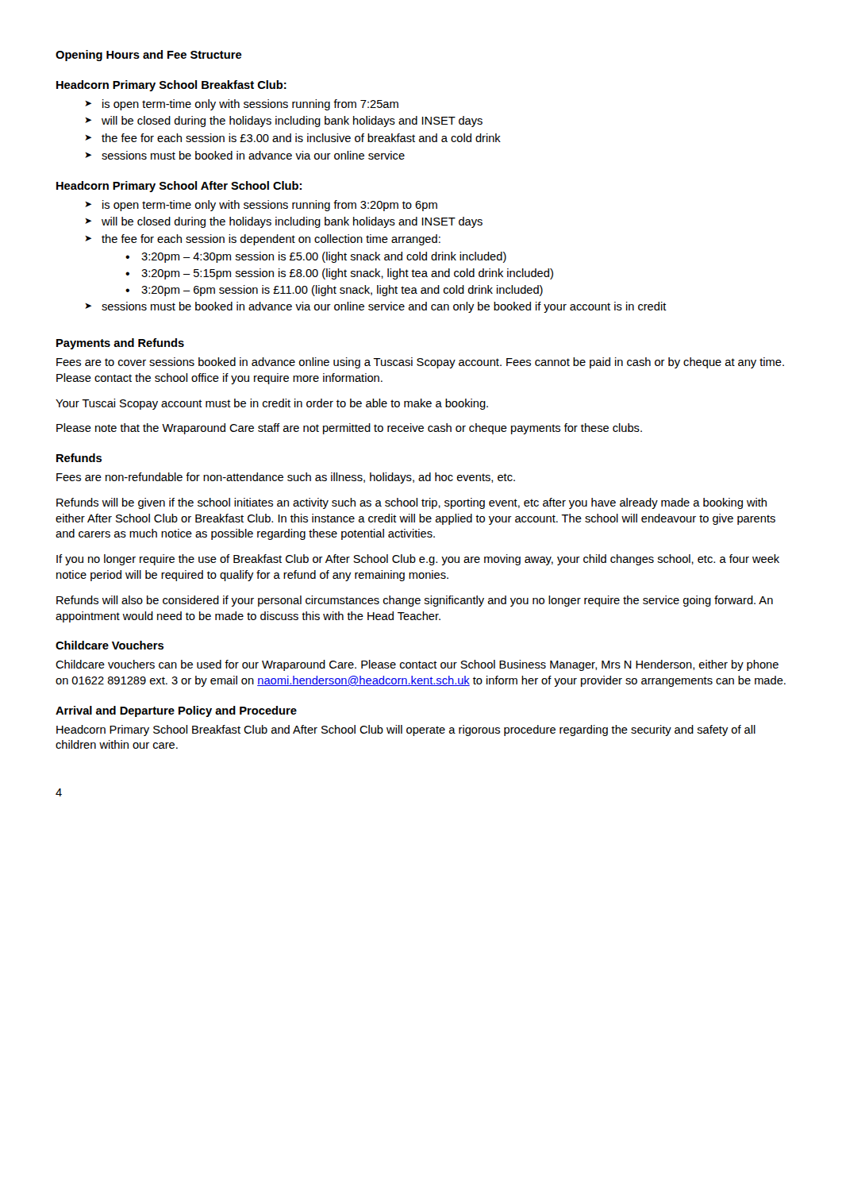Opening Hours and Fee Structure
Headcorn Primary School Breakfast Club:
is open term-time only with sessions running from 7:25am
will be closed during the holidays including bank holidays and INSET days
the fee for each session is £3.00 and is inclusive of breakfast and a cold drink
sessions must be booked in advance via our online service
Headcorn Primary School After School Club:
is open term-time only with sessions running from 3:20pm to 6pm
will be closed during the holidays including bank holidays and INSET days
the fee for each session is dependent on collection time arranged:
3:20pm – 4:30pm session is £5.00 (light snack and cold drink included)
3:20pm – 5:15pm session is £8.00 (light snack, light tea and cold drink included)
3:20pm – 6pm session is £11.00 (light snack, light tea and cold drink included)
sessions must be booked in advance via our online service and can only be booked if your account is in credit
Payments and Refunds
Fees are to cover sessions booked in advance online using a Tuscasi Scopay account. Fees cannot be paid in cash or by cheque at any time. Please contact the school office if you require more information.
Your Tuscai Scopay account must be in credit in order to be able to make a booking.
Please note that the Wraparound Care staff are not permitted to receive cash or cheque payments for these clubs.
Refunds
Fees are non-refundable for non-attendance such as illness, holidays, ad hoc events, etc.
Refunds will be given if the school initiates an activity such as a school trip, sporting event, etc after you have already made a booking with either After School Club or Breakfast Club. In this instance a credit will be applied to your account. The school will endeavour to give parents and carers as much notice as possible regarding these potential activities.
If you no longer require the use of Breakfast Club or After School Club e.g. you are moving away, your child changes school, etc. a four week notice period will be required to qualify for a refund of any remaining monies.
Refunds will also be considered if your personal circumstances change significantly and you no longer require the service going forward. An appointment would need to be made to discuss this with the Head Teacher.
Childcare Vouchers
Childcare vouchers can be used for our Wraparound Care. Please contact our School Business Manager, Mrs N Henderson, either by phone on 01622 891289 ext. 3 or by email on naomi.henderson@headcorn.kent.sch.uk to inform her of your provider so arrangements can be made.
Arrival and Departure Policy and Procedure
Headcorn Primary School Breakfast Club and After School Club will operate a rigorous procedure regarding the security and safety of all children within our care.
4